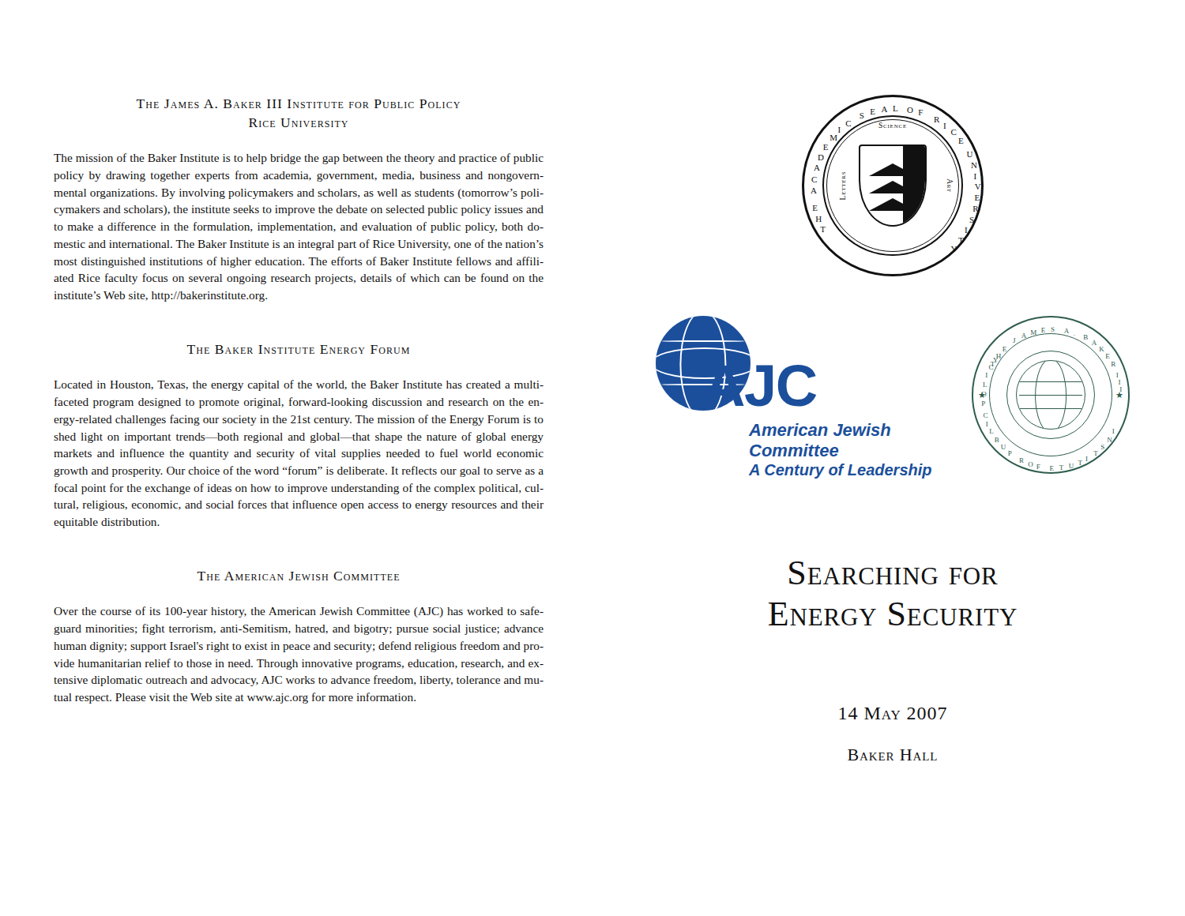The James A. Baker III Institute for Public Policy
Rice University
The mission of the Baker Institute is to help bridge the gap between the theory and practice of public policy by drawing together experts from academia, government, media, business and nongovernmental organizations. By involving policymakers and scholars, as well as students (tomorrow’s policymakers and scholars), the institute seeks to improve the debate on selected public policy issues and to make a difference in the formulation, implementation, and evaluation of public policy, both domestic and international. The Baker Institute is an integral part of Rice University, one of the nation’s most distinguished institutions of higher education. The efforts of Baker Institute fellows and affiliated Rice faculty focus on several ongoing research projects, details of which can be found on the institute’s Web site, http://bakerinstitute.org.
The Baker Institute Energy Forum
Located in Houston, Texas, the energy capital of the world, the Baker Institute has created a multifaceted program designed to promote original, forward-looking discussion and research on the energy-related challenges facing our society in the 21st century. The mission of the Energy Forum is to shed light on important trends—both regional and global—that shape the nature of global energy markets and influence the quantity and security of vital supplies needed to fuel world economic growth and prosperity. Our choice of the word “forum” is deliberate. It reflects our goal to serve as a focal point for the exchange of ideas on how to improve understanding of the complex political, cultural, religious, economic, and social forces that influence open access to energy resources and their equitable distribution.
The American Jewish Committee
Over the course of its 100-year history, the American Jewish Committee (AJC) has worked to safeguard minorities; fight terrorism, anti-Semitism, hatred, and bigotry; pursue social justice; advance human dignity; support Israel's right to exist in peace and security; defend religious freedom and provide humanitarian relief to those in need. Through innovative programs, education, research, and extensive diplomatic outreach and advocacy, AJC works to advance freedom, liberty, tolerance and mutual respect. Please visit the Web site at www.ajc.org for more information.
T H E A C A D E M I C S E A L O F R I C E U N I V E R S I T Y
Science
Letters
Art
AJC
American Jewish Committee
A Century of Leadership
T H E J A M E S A . B A K E R I I I I N S T I T U T E F O R P U B L I C P O L I C Y
★
★
Searching for
Energy Security
14 May 2007
Baker Hall